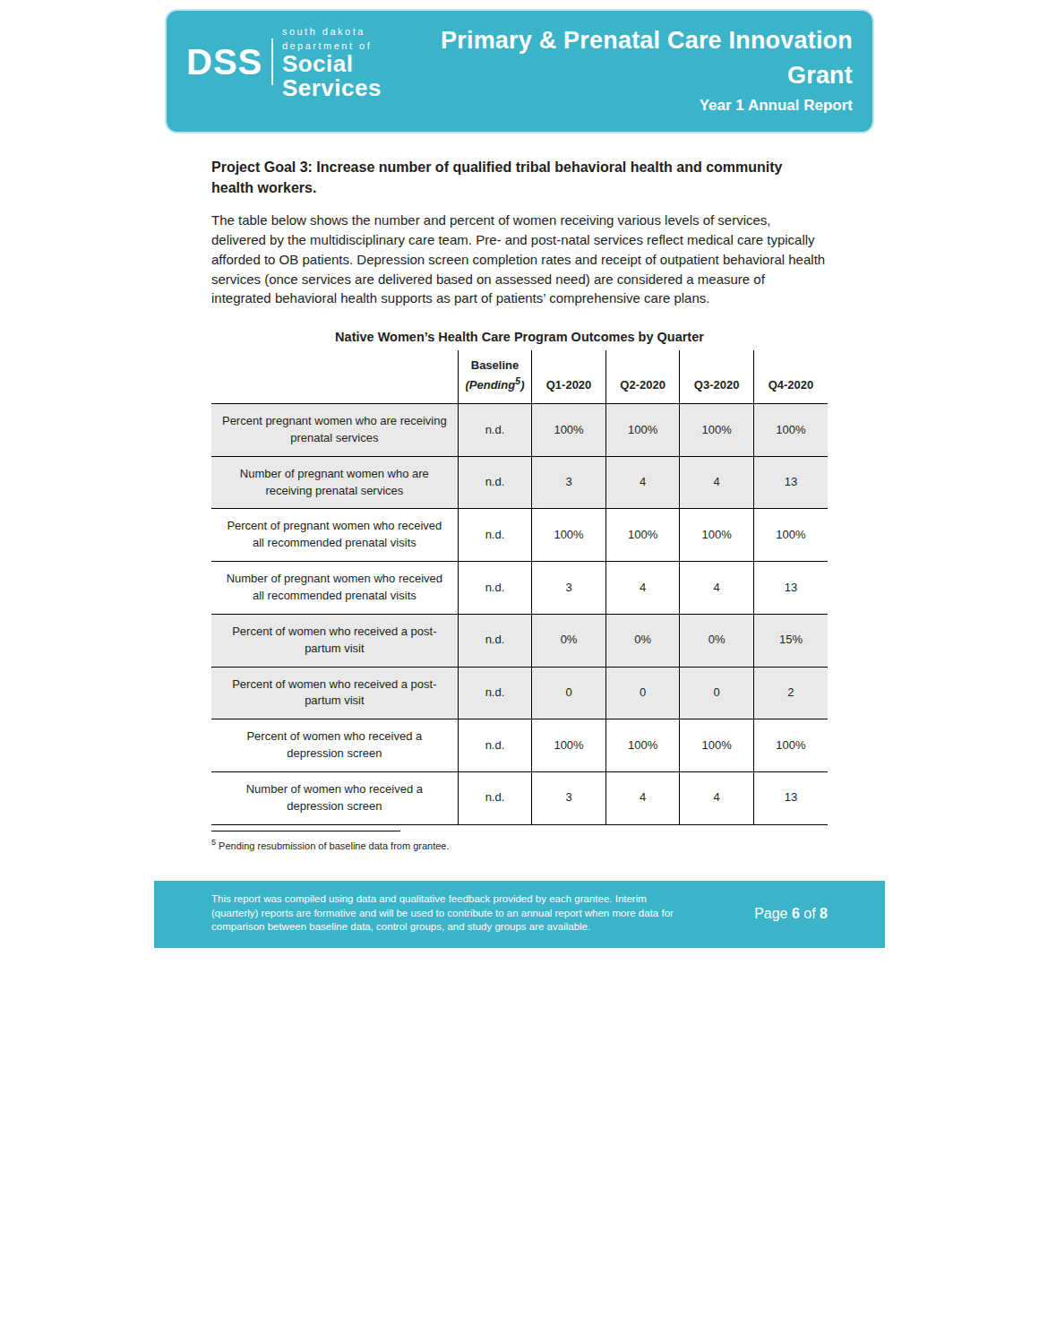DSS South Dakota
Department of
Social Services
Primary & Prenatal Care Innovation Grant
Year 1 Annual Report
Project Goal 3: Increase number of qualified tribal behavioral health and community health workers.
The table below shows the number and percent of women receiving various levels of services, delivered by the multidisciplinary care team. Pre- and post-natal services reflect medical care typically afforded to OB patients. Depression screen completion rates and receipt of outpatient behavioral health services (once services are delivered based on assessed need) are considered a measure of integrated behavioral health supports as part of patients’ comprehensive care plans.
Native Women’s Health Care Program Outcomes by Quarter
| | Baseline (Pending 5 ) | Q1-2020 | Q2-2020 | Q3-2020 | Q4-2020 |
| --- | --- | --- | --- | --- | --- |
| Percent pregnant women who are receiving prenatal services | n.d. | 100% | 100% | 100% | 100% |
| Number of pregnant women who are receiving prenatal services | n.d. | 3 | 4 | 4 | 13 |
| Percent of pregnant women who received all recommended prenatal visits | n.d. | 100% | 100% | 100% | 100% |
| Number of pregnant women who received all recommended prenatal visits | n.d. | 3 | 4 | 4 | 13 |
| Percent of women who received a post-partum visit | n.d. | 0% | 0% | 0% | 15% |
| Percent of women who received a post-partum visit | n.d. | 0 | 0 | 0 | 2 |
| Percent of women who received a depression screen | n.d. | 100% | 100% | 100% | 100% |
| Number of women who received a depression screen | n.d. | 3 | 4 | 4 | 13 |
5 Pending resubmission of baseline data from grantee.
This report was compiled using data and qualitative feedback provided by each grantee. Interim (quarterly) reports are formative and will be used to contribute to an annual report when more data for comparison between baseline data, control groups, and study groups are available.
Page 6 of 8